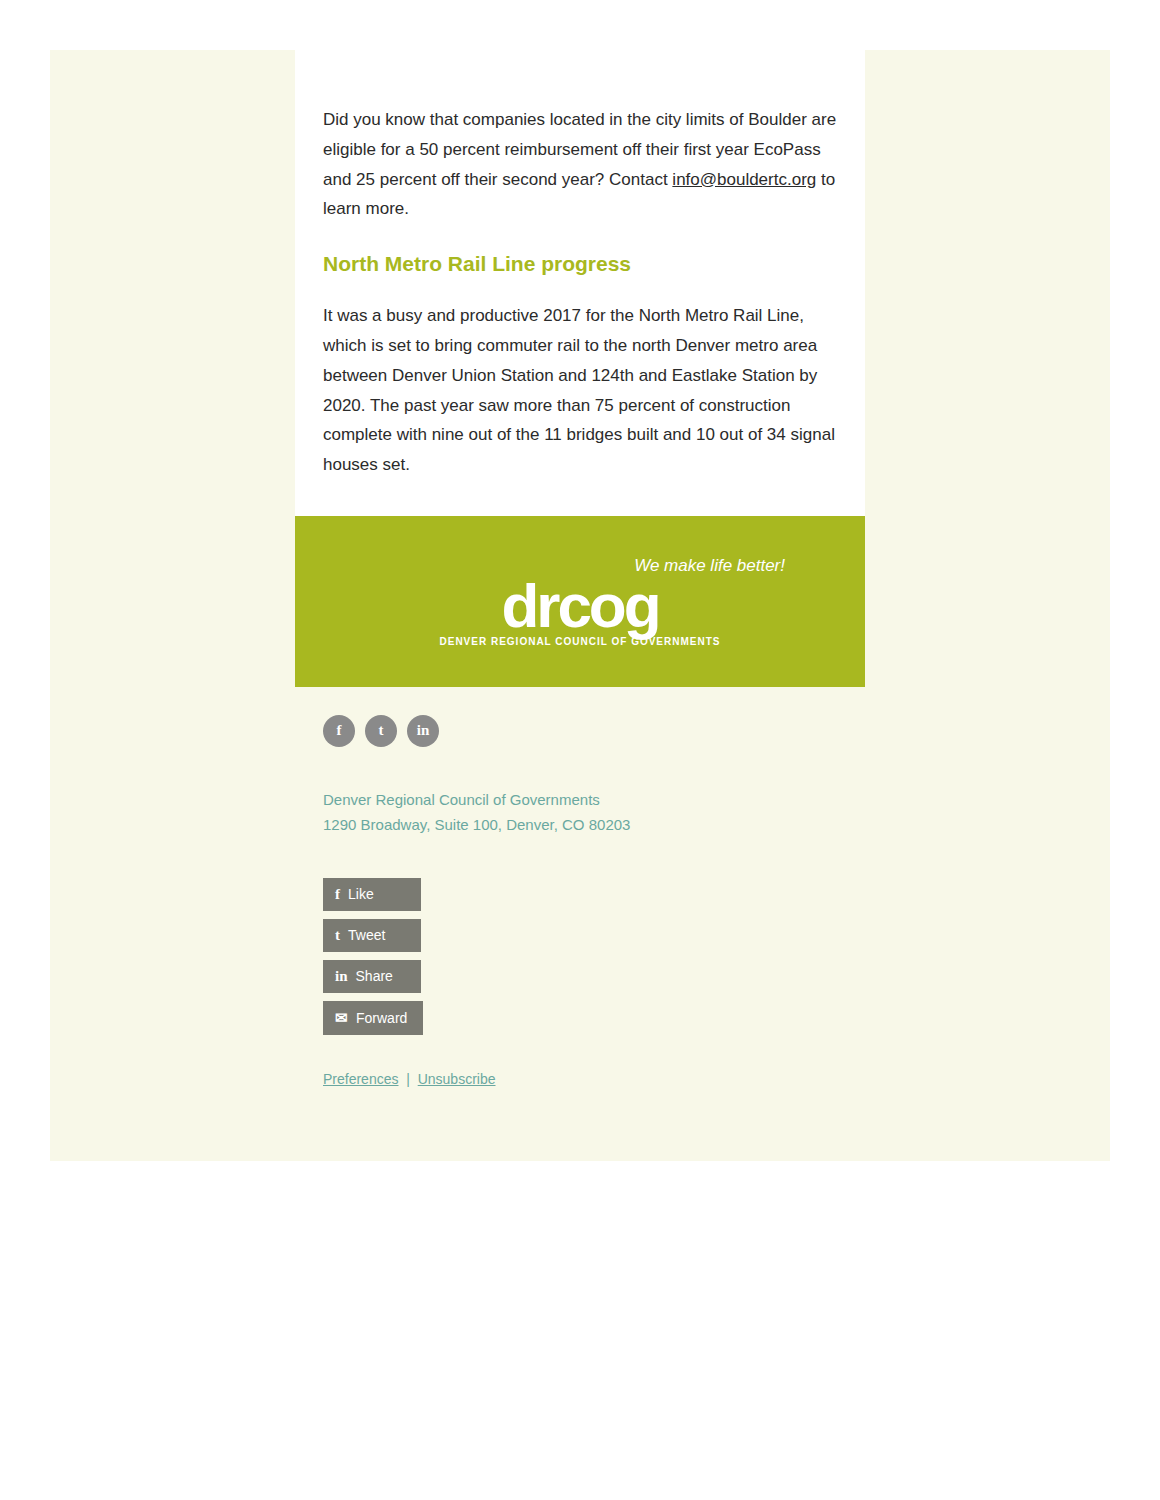Did you know that companies located in the city limits of Boulder are eligible for a 50 percent reimbursement off their first year EcoPass and 25 percent off their second year? Contact info@bouldertc.org to learn more.
North Metro Rail Line progress
It was a busy and productive 2017 for the North Metro Rail Line, which is set to bring commuter rail to the north Denver metro area between Denver Union Station and 124th and Eastlake Station by 2020. The past year saw more than 75 percent of construction complete with nine out of the 11 bridges built and 10 out of 34 signal houses set.
We make life better!
drcog
DENVER REGIONAL COUNCIL OF GOVERNMENTS
f
t
in
Denver Regional Council of Governments
1290 Broadway, Suite 100, Denver, CO 80203
f Like
t Tweet
in Share
✉ Forward
Preferences | Unsubscribe